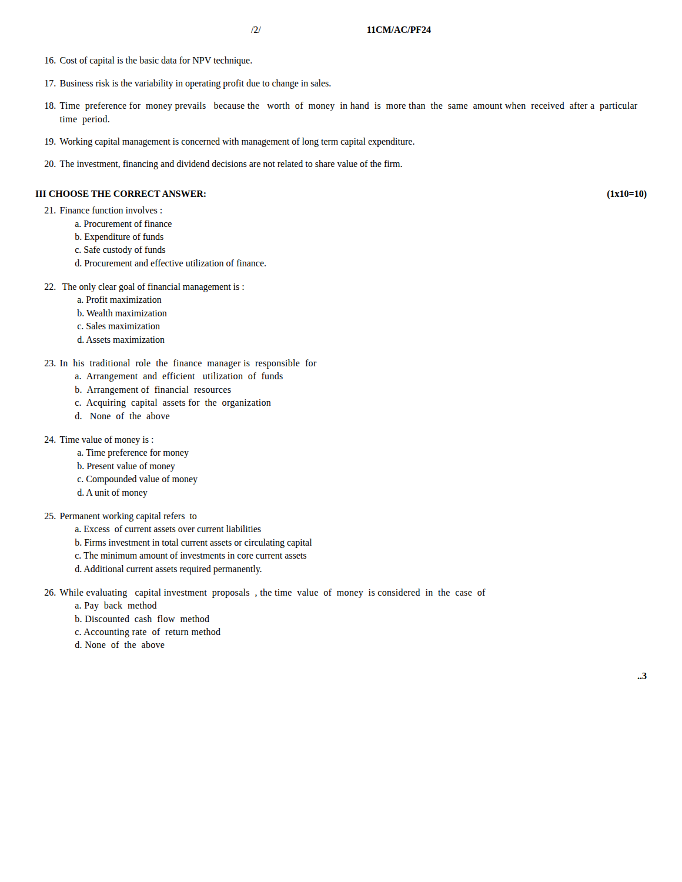/2/ 11CM/AC/PF24
16. Cost of capital is the basic data for NPV technique.
17. Business risk is the variability in operating profit due to change in sales.
18. Time preference for money prevails because the worth of money in hand is more than the same amount when received after a particular time period.
19. Working capital management is concerned with management of long term capital expenditure.
20. The investment, financing and dividend decisions are not related to share value of the firm.
III CHOOSE THE CORRECT ANSWER: (1x10=10)
21. Finance function involves :
a. Procurement of finance
b. Expenditure of funds
c. Safe custody of funds
d. Procurement and effective utilization of finance.
22. The only clear goal of financial management is :
a. Profit maximization
b. Wealth maximization
c. Sales maximization
d. Assets maximization
23. In his traditional role the finance manager is responsible for
a. Arrangement and efficient utilization of funds
b. Arrangement of financial resources
c. Acquiring capital assets for the organization
d. None of the above
24. Time value of money is :
a. Time preference for money
b. Present value of money
c. Compounded value of money
d. A unit of money
25. Permanent working capital refers to
a. Excess of current assets over current liabilities
b. Firms investment in total current assets or circulating capital
c. The minimum amount of investments in core current assets
d. Additional current assets required permanently.
26. While evaluating capital investment proposals , the time value of money is considered in the case of
a. Pay back method
b. Discounted cash flow method
c. Accounting rate of return method
d. None of the above
..3